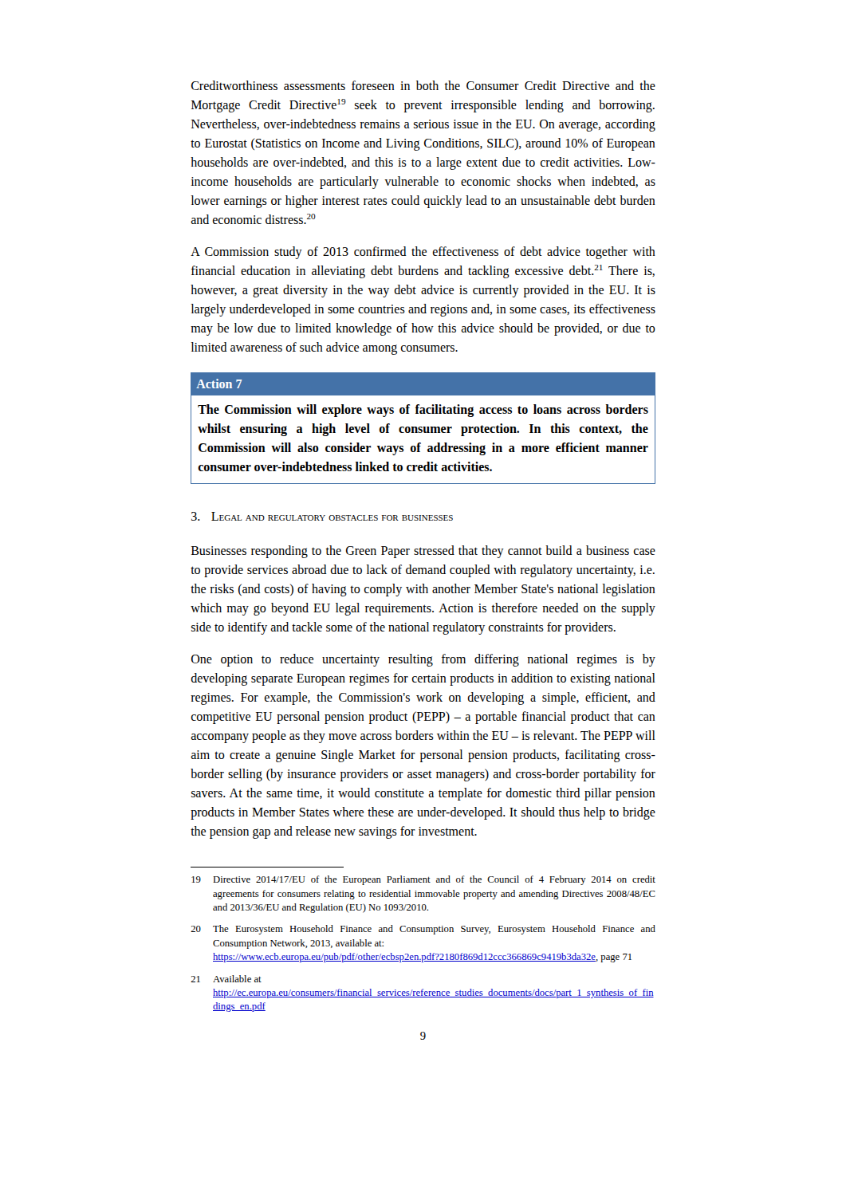Creditworthiness assessments foreseen in both the Consumer Credit Directive and the Mortgage Credit Directive19 seek to prevent irresponsible lending and borrowing. Nevertheless, over-indebtedness remains a serious issue in the EU. On average, according to Eurostat (Statistics on Income and Living Conditions, SILC), around 10% of European households are over-indebted, and this is to a large extent due to credit activities. Low-income households are particularly vulnerable to economic shocks when indebted, as lower earnings or higher interest rates could quickly lead to an unsustainable debt burden and economic distress.20
A Commission study of 2013 confirmed the effectiveness of debt advice together with financial education in alleviating debt burdens and tackling excessive debt.21 There is, however, a great diversity in the way debt advice is currently provided in the EU. It is largely underdeveloped in some countries and regions and, in some cases, its effectiveness may be low due to limited knowledge of how this advice should be provided, or due to limited awareness of such advice among consumers.
Action 7
The Commission will explore ways of facilitating access to loans across borders whilst ensuring a high level of consumer protection. In this context, the Commission will also consider ways of addressing in a more efficient manner consumer over-indebtedness linked to credit activities.
3. Legal and regulatory obstacles for businesses
Businesses responding to the Green Paper stressed that they cannot build a business case to provide services abroad due to lack of demand coupled with regulatory uncertainty, i.e. the risks (and costs) of having to comply with another Member State's national legislation which may go beyond EU legal requirements. Action is therefore needed on the supply side to identify and tackle some of the national regulatory constraints for providers.
One option to reduce uncertainty resulting from differing national regimes is by developing separate European regimes for certain products in addition to existing national regimes. For example, the Commission's work on developing a simple, efficient, and competitive EU personal pension product (PEPP) – a portable financial product that can accompany people as they move across borders within the EU – is relevant. The PEPP will aim to create a genuine Single Market for personal pension products, facilitating cross-border selling (by insurance providers or asset managers) and cross-border portability for savers. At the same time, it would constitute a template for domestic third pillar pension products in Member States where these are under-developed. It should thus help to bridge the pension gap and release new savings for investment.
19
Directive 2014/17/EU of the European Parliament and of the Council of 4 February 2014 on credit agreements for consumers relating to residential immovable property and amending Directives 2008/48/EC and 2013/36/EU and Regulation (EU) No 1093/2010.
20
The Eurosystem Household Finance and Consumption Survey, Eurosystem Household Finance and Consumption Network, 2013, available at:
https://www.ecb.europa.eu/pub/pdf/other/ecbsp2en.pdf?2180f869d12ccc366869c9419b3da32e, page 71
21
Available at
http://ec.europa.eu/consumers/financial_services/reference_studies_documents/docs/part_1_synthesis_of_findings_en.pdf
9